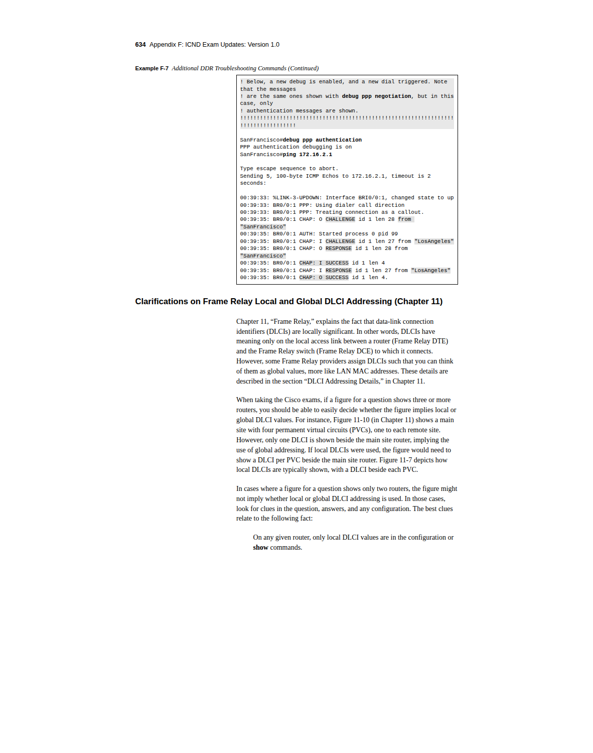634 Appendix F: ICND Exam Updates: Version 1.0
Example F-7 Additional DDR Troubleshooting Commands (Continued)
! Below, a new debug is enabled, and a new dial triggered. Note that the messages
! are the same ones shown with debug ppp negotiation, but in this case, only
! authentication messages are shown.
!!!!!!!!!!!!!!!!!!!!!!!!!!!!!!!!!!!!!!!!!!!!!!!!!!!!!!!!!!!!!!!!!!!!!!!!!!!!!!!!!!
SanFrancisco#debug ppp authentication
PPP authentication debugging is on
SanFrancisco#ping 172.16.2.1

Type escape sequence to abort.
Sending 5, 100-byte ICMP Echos to 172.16.2.1, timeout is 2 seconds:

00:39:33: %LINK-3-UPDOWN: Interface BRI0/0:1, changed state to up
00:39:33: BR0/0:1 PPP: Using dialer call direction
00:39:33: BR0/0:1 PPP: Treating connection as a callout.
00:39:35: BR0/0:1 CHAP: O CHALLENGE id 1 len 28 from "SanFrancisco"
00:39:35: BR0/0:1 AUTH: Started process 0 pid 99
00:39:35: BR0/0:1 CHAP: I CHALLENGE id 1 len 27 from "LosAngeles"
00:39:35: BR0/0:1 CHAP: O RESPONSE id 1 len 28 from "SanFrancisco"
00:39:35: BR0/0:1 CHAP: I SUCCESS id 1 len 4
00:39:35: BR0/0:1 CHAP: I RESPONSE id 1 len 27 from "LosAngeles"
00:39:35: BR0/0:1 CHAP: O SUCCESS id 1 len 4.
Clarifications on Frame Relay Local and Global DLCI Addressing (Chapter 11)
Chapter 11, “Frame Relay,” explains the fact that data-link connection identifiers (DLCIs) are locally significant. In other words, DLCIs have meaning only on the local access link between a router (Frame Relay DTE) and the Frame Relay switch (Frame Relay DCE) to which it connects. However, some Frame Relay providers assign DLCIs such that you can think of them as global values, more like LAN MAC addresses. These details are described in the section “DLCI Addressing Details,” in Chapter 11.
When taking the Cisco exams, if a figure for a question shows three or more routers, you should be able to easily decide whether the figure implies local or global DLCI values. For instance, Figure 11-10 (in Chapter 11) shows a main site with four permanent virtual circuits (PVCs), one to each remote site. However, only one DLCI is shown beside the main site router, implying the use of global addressing. If local DLCIs were used, the figure would need to show a DLCI per PVC beside the main site router. Figure 11-7 depicts how local DLCIs are typically shown, with a DLCI beside each PVC.
In cases where a figure for a question shows only two routers, the figure might not imply whether local or global DLCI addressing is used. In those cases, look for clues in the question, answers, and any configuration. The best clues relate to the following fact:
On any given router, only local DLCI values are in the configuration or show commands.